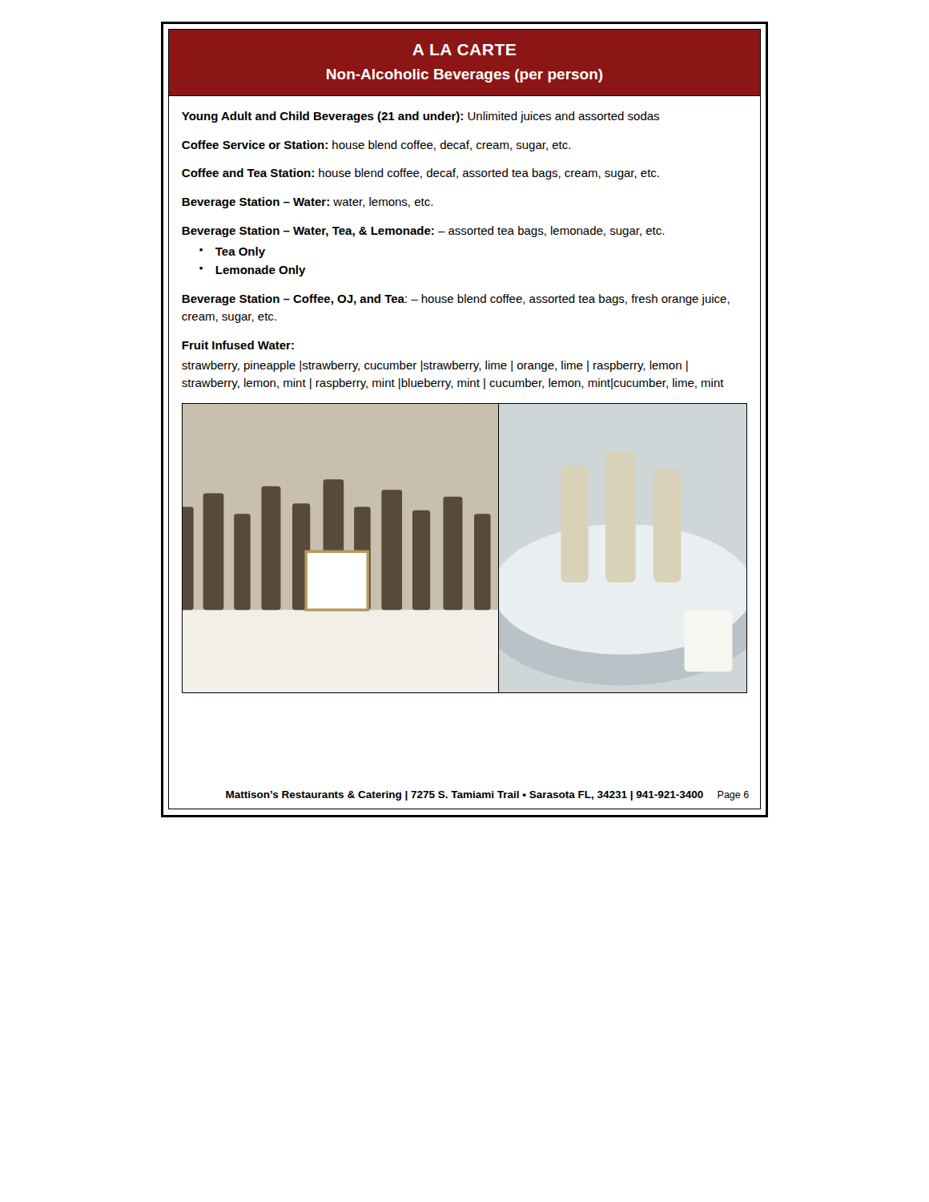A LA CARTE
Non-Alcoholic Beverages (per person)
Young Adult and Child Beverages (21 and under): Unlimited juices and assorted sodas
Coffee Service or Station: house blend coffee, decaf, cream, sugar, etc.
Coffee and Tea Station: house blend coffee, decaf, assorted tea bags, cream, sugar, etc.
Beverage Station – Water: water, lemons, etc.
Beverage Station – Water, Tea, & Lemonade: – assorted tea bags, lemonade, sugar, etc.
Tea Only
Lemonade Only
Beverage Station – Coffee, OJ, and Tea: – house blend coffee, assorted tea bags, fresh orange juice, cream, sugar, etc.
Fruit Infused Water:
strawberry, pineapple |strawberry, cucumber |strawberry, lime | orange, lime | raspberry, lemon | strawberry, lemon, mint | raspberry, mint |blueberry, mint | cucumber, lemon, mint|cucumber, lime, mint
Mattison’s Restaurants & Catering | 7275 S. Tamiami Trail • Sarasota FL, 34231 | 941-921-3400 Page 6